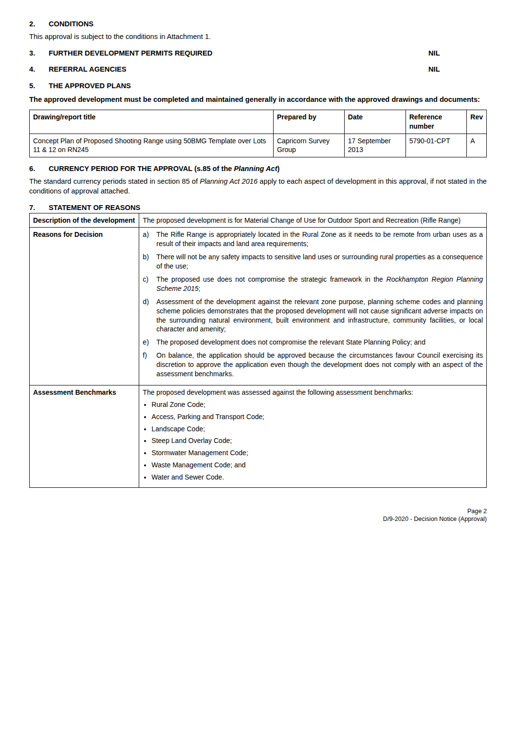2. CONDITIONS
This approval is subject to the conditions in Attachment 1.
3. FURTHER DEVELOPMENT PERMITS REQUIRED
NIL
4. REFERRAL AGENCIES
NIL
5. THE APPROVED PLANS
The approved development must be completed and maintained generally in accordance with the approved drawings and documents:
| Drawing/report title | Prepared by | Date | Reference number | Rev |
| --- | --- | --- | --- | --- |
| Concept Plan of Proposed Shooting Range using 50BMG Template over Lots 11 & 12 on RN245 | Capricorn Survey Group | 17 September 2013 | 5790-01-CPT | A |
6. CURRENCY PERIOD FOR THE APPROVAL (s.85 of the Planning Act)
The standard currency periods stated in section 85 of Planning Act 2016 apply to each aspect of development in this approval, if not stated in the conditions of approval attached.
7. STATEMENT OF REASONS
| Description of the development | The proposed development is for Material Change of Use for Outdoor Sport and Recreation (Rifle Range) |
| Reasons for Decision | a) The Rifle Range is appropriately located in the Rural Zone as it needs to be remote from urban uses as a result of their impacts and land area requirements; b) There will not be any safety impacts to sensitive land uses or surrounding rural properties as a consequence of the use; c) The proposed use does not compromise the strategic framework in the Rockhampton Region Planning Scheme 2015 ; d) Assessment of the development against the relevant zone purpose, planning scheme codes and planning scheme policies demonstrates that the proposed development will not cause significant adverse impacts on the surrounding natural environment, built environment and infrastructure, community facilities, or local character and amenity; e) The proposed development does not compromise the relevant State Planning Policy; and f) On balance, the application should be approved because the circumstances favour Council exercising its discretion to approve the application even though the development does not comply with an aspect of the assessment benchmarks. |
| Assessment Benchmarks | The proposed development was assessed against the following assessment benchmarks: Rural Zone Code; Access, Parking and Transport Code; Landscape Code; Steep Land Overlay Code; Stormwater Management Code; Waste Management Code; and Water and Sewer Code. |
Page 2
D/9-2020 - Decision Notice (Approval)